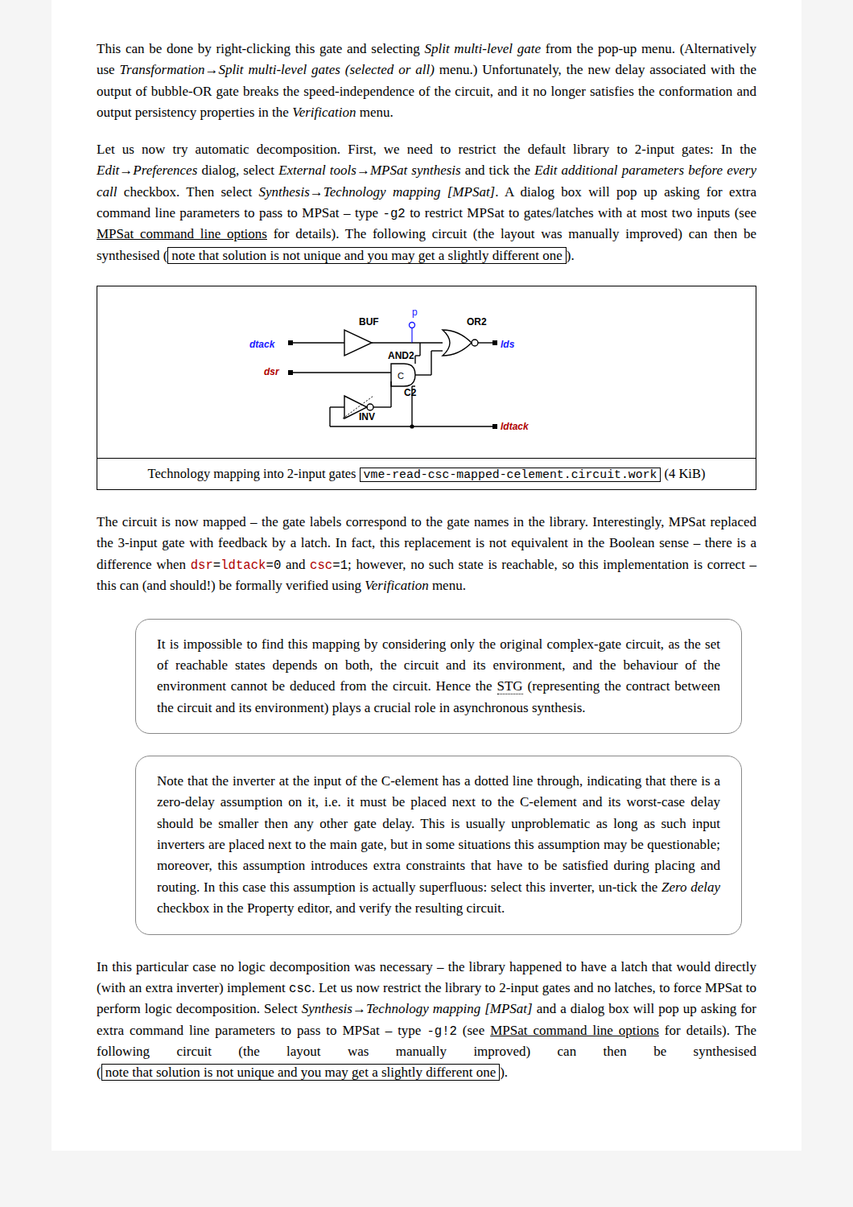This can be done by right-clicking this gate and selecting Split multi-level gate from the pop-up menu. (Alternatively use Transformation→Split multi-level gates (selected or all) menu.) Unfortunately, the new delay associated with the output of bubble-OR gate breaks the speed-independence of the circuit, and it no longer satisfies the conformation and output persistency properties in the Verification menu.
Let us now try automatic decomposition. First, we need to restrict the default library to 2-input gates: In the Edit→Preferences dialog, select External tools→MPSat synthesis and tick the Edit additional parameters before every call checkbox. Then select Synthesis→Technology mapping [MPSat]. A dialog box will pop up asking for extra command line parameters to pass to MPSat – type -g2 to restrict MPSat to gates/latches with at most two inputs (see MPSat command line options for details). The following circuit (the layout was manually improved) can then be synthesised (note that solution is not unique and you may get a slightly different one).
BUF OR2 p AND2 C2 INV dtack dsr lds ldtack C
Technology mapping into 2-input gates vme-read-csc-mapped-celement.circuit.work (4 KiB)
The circuit is now mapped – the gate labels correspond to the gate names in the library. Interestingly, MPSat replaced the 3-input gate with feedback by a latch. In fact, this replacement is not equivalent in the Boolean sense – there is a difference when dsr=ldtack=0 and csc=1; however, no such state is reachable, so this implementation is correct – this can (and should!) be formally verified using Verification menu.
It is impossible to find this mapping by considering only the original complex-gate circuit, as the set of reachable states depends on both, the circuit and its environment, and the behaviour of the environment cannot be deduced from the circuit. Hence the STG (representing the contract between the circuit and its environment) plays a crucial role in asynchronous synthesis.
Note that the inverter at the input of the C-element has a dotted line through, indicating that there is a zero-delay assumption on it, i.e. it must be placed next to the C-element and its worst-case delay should be smaller then any other gate delay. This is usually unproblematic as long as such input inverters are placed next to the main gate, but in some situations this assumption may be questionable; moreover, this assumption introduces extra constraints that have to be satisfied during placing and routing. In this case this assumption is actually superfluous: select this inverter, un-tick the Zero delay checkbox in the Property editor, and verify the resulting circuit.
In this particular case no logic decomposition was necessary – the library happened to have a latch that would directly (with an extra inverter) implement csc. Let us now restrict the library to 2-input gates and no latches, to force MPSat to perform logic decomposition. Select Synthesis→Technology mapping [MPSat] and a dialog box will pop up asking for extra command line parameters to pass to MPSat – type -g!2 (see MPSat command line options for details). The following circuit (the layout was manually improved) can then be synthesised (note that solution is not unique and you may get a slightly different one).